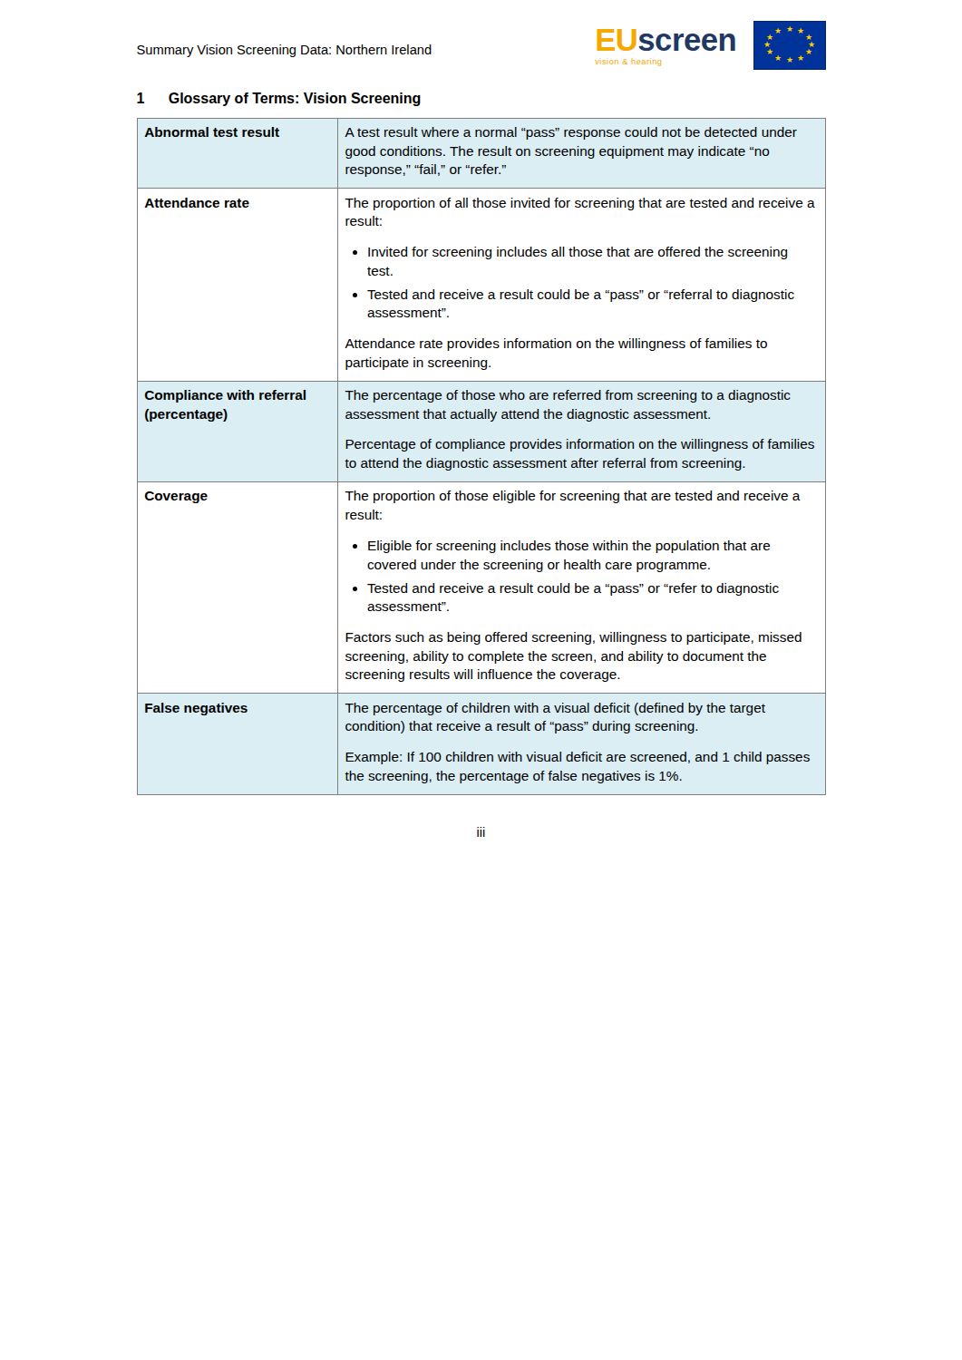Summary Vision Screening Data: Northern Ireland
EU screen
vision & hearing
★ ★ ★ ★ ★ ★ ★ ★ ★ ★ ★ ★
1 Glossary of Terms: Vision Screening
| Abnormal test result | A test result where a normal “pass” response could not be detected under good conditions. The result on screening equipment may indicate “no response,” “fail,” or “refer.” |
| Attendance rate | The proportion of all those invited for screening that are tested and receive a result: Invited for screening includes all those that are offered the screening test. Tested and receive a result could be a “pass” or “referral to diagnostic assessment”. Attendance rate provides information on the willingness of families to participate in screening. |
| Compliance with referral (percentage) | The percentage of those who are referred from screening to a diagnostic assessment that actually attend the diagnostic assessment. Percentage of compliance provides information on the willingness of families to attend the diagnostic assessment after referral from screening. |
| Coverage | The proportion of those eligible for screening that are tested and receive a result: Eligible for screening includes those within the population that are covered under the screening or health care programme. Tested and receive a result could be a “pass” or “refer to diagnostic assessment”. Factors such as being offered screening, willingness to participate, missed screening, ability to complete the screen, and ability to document the screening results will influence the coverage. |
| False negatives | The percentage of children with a visual deficit (defined by the target condition) that receive a result of “pass” during screening. Example: If 100 children with visual deficit are screened, and 1 child passes the screening, the percentage of false negatives is 1%. |
iii